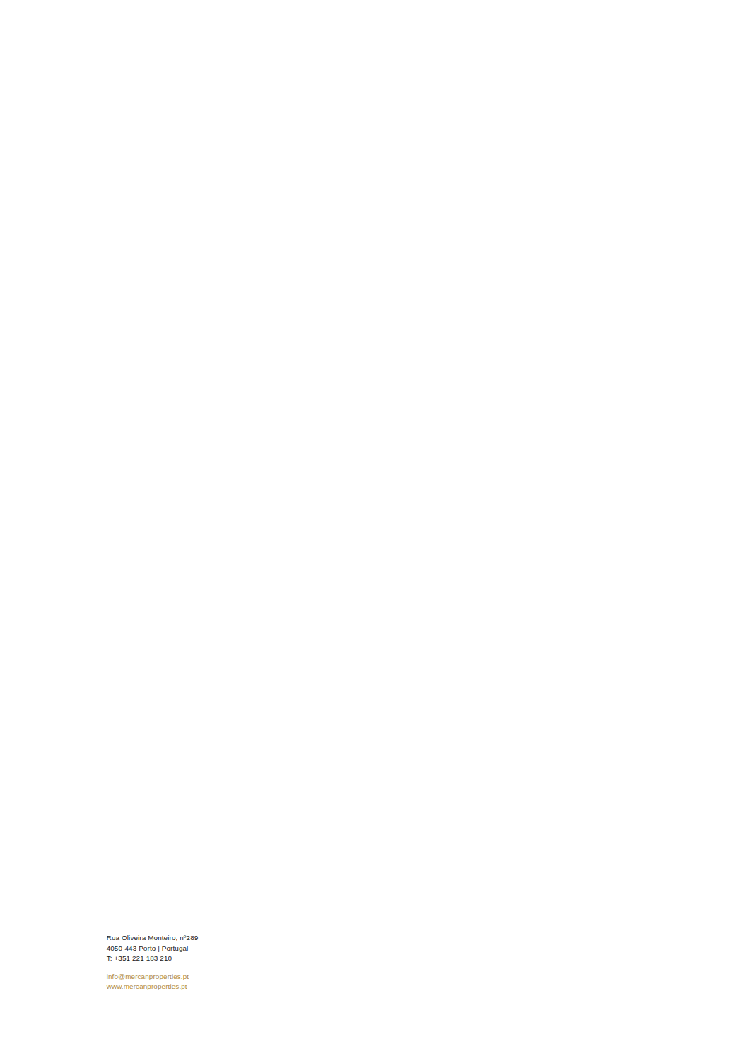Rua Oliveira Monteiro, nº289
4050-443 Porto | Portugal
T: +351 221 183 210
info@mercanproperties.pt
www.mercanproperties.pt